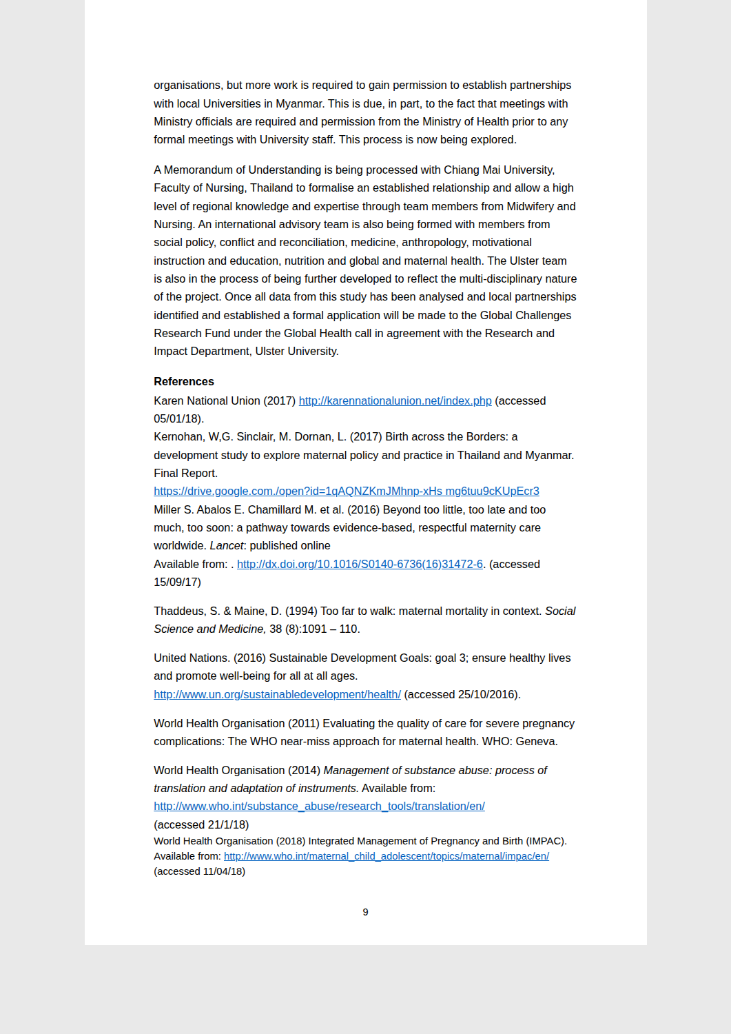organisations, but more work is required to gain permission to establish partnerships with local Universities in Myanmar. This is due, in part, to the fact that meetings with Ministry officials are required and permission from the Ministry of Health prior to any formal meetings with University staff. This process is now being explored.
A Memorandum of Understanding is being processed with Chiang Mai University, Faculty of Nursing, Thailand to formalise an established relationship and allow a high level of regional knowledge and expertise through team members from Midwifery and Nursing. An international advisory team is also being formed with members from social policy, conflict and reconciliation, medicine, anthropology, motivational instruction and education, nutrition and global and maternal health. The Ulster team is also in the process of being further developed to reflect the multi-disciplinary nature of the project. Once all data from this study has been analysed and local partnerships identified and established a formal application will be made to the Global Challenges Research Fund under the Global Health call in agreement with the Research and Impact Department, Ulster University.
References
Karen National Union (2017) http://karennationalunion.net/index.php (accessed 05/01/18).
Kernohan, W,G. Sinclair, M. Dornan, L. (2017) Birth across the Borders: a development study to explore maternal policy and practice in Thailand and Myanmar. Final Report.
https://drive.google.com./open?id=1qAQNZKmJMhnp-xHs mg6tuu9cKUpEcr3
Miller S. Abalos E. Chamillard M. et al. (2016) Beyond too little, too late and too much, too soon: a pathway towards evidence-based, respectful maternity care worldwide. Lancet: published online
Available from: . http://dx.doi.org/10.1016/S0140-6736(16)31472-6. (accessed 15/09/17)
Thaddeus, S. & Maine, D. (1994) Too far to walk: maternal mortality in context. Social Science and Medicine, 38 (8):1091 – 110.
United Nations. (2016) Sustainable Development Goals: goal 3; ensure healthy lives and promote well-being for all at all ages. http://www.un.org/sustainabledevelopment/health/ (accessed 25/10/2016).
World Health Organisation (2011) Evaluating the quality of care for severe pregnancy complications: The WHO near-miss approach for maternal health. WHO: Geneva.
World Health Organisation (2014) Management of substance abuse: process of translation and adaptation of instruments. Available from:
http://www.who.int/substance_abuse/research_tools/translation/en/
(accessed 21/1/18)
World Health Organisation (2018) Integrated Management of Pregnancy and Birth (IMPAC).
Available from: http://www.who.int/maternal_child_adolescent/topics/maternal/impac/en/
(accessed 11/04/18)
9